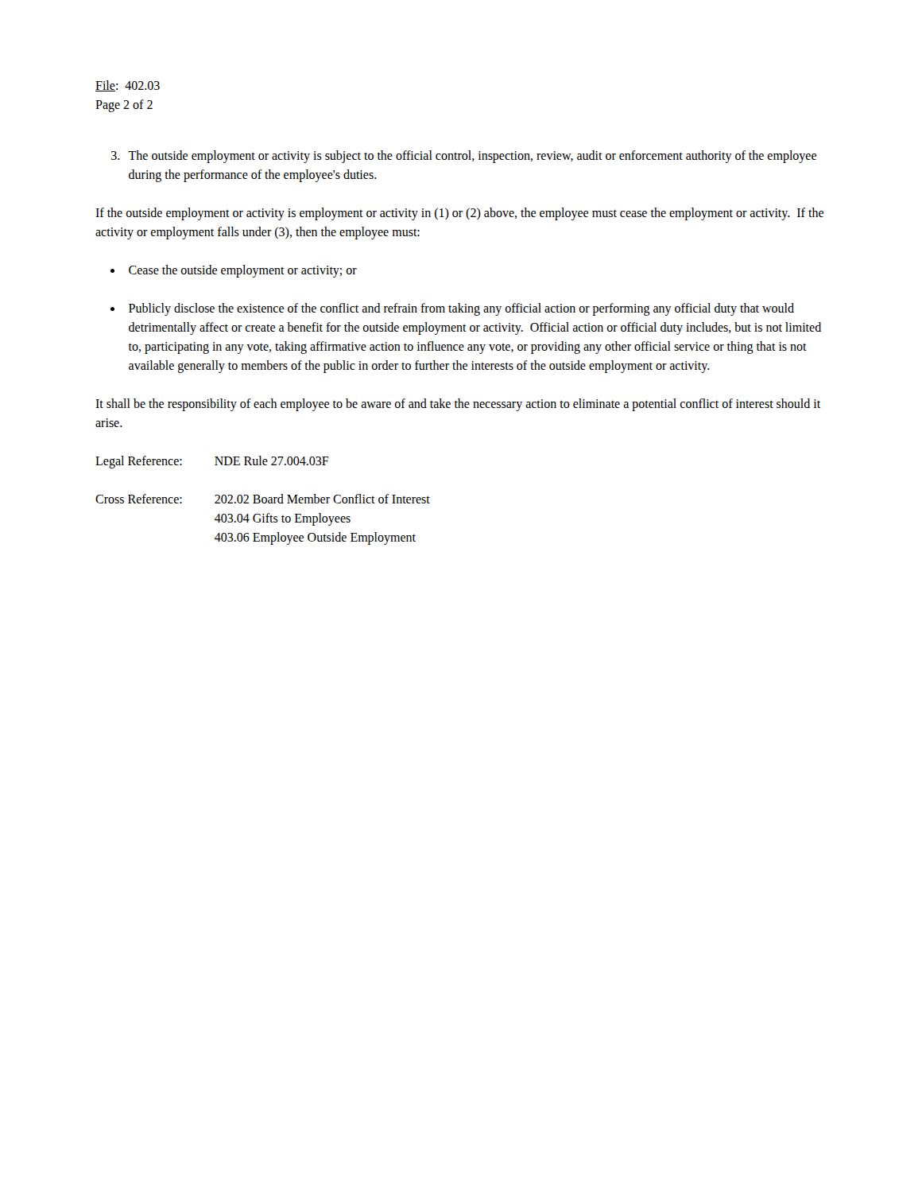File: 402.03
Page 2 of 2
The outside employment or activity is subject to the official control, inspection, review, audit or enforcement authority of the employee during the performance of the employee's duties.
If the outside employment or activity is employment or activity in (1) or (2) above, the employee must cease the employment or activity. If the activity or employment falls under (3), then the employee must:
Cease the outside employment or activity; or
Publicly disclose the existence of the conflict and refrain from taking any official action or performing any official duty that would detrimentally affect or create a benefit for the outside employment or activity. Official action or official duty includes, but is not limited to, participating in any vote, taking affirmative action to influence any vote, or providing any other official service or thing that is not available generally to members of the public in order to further the interests of the outside employment or activity.
It shall be the responsibility of each employee to be aware of and take the necessary action to eliminate a potential conflict of interest should it arise.
| Legal Reference: | NDE Rule 27.004.03F |
| Cross Reference: | 202.02 Board Member Conflict of Interest 403.04 Gifts to Employees 403.06 Employee Outside Employment |